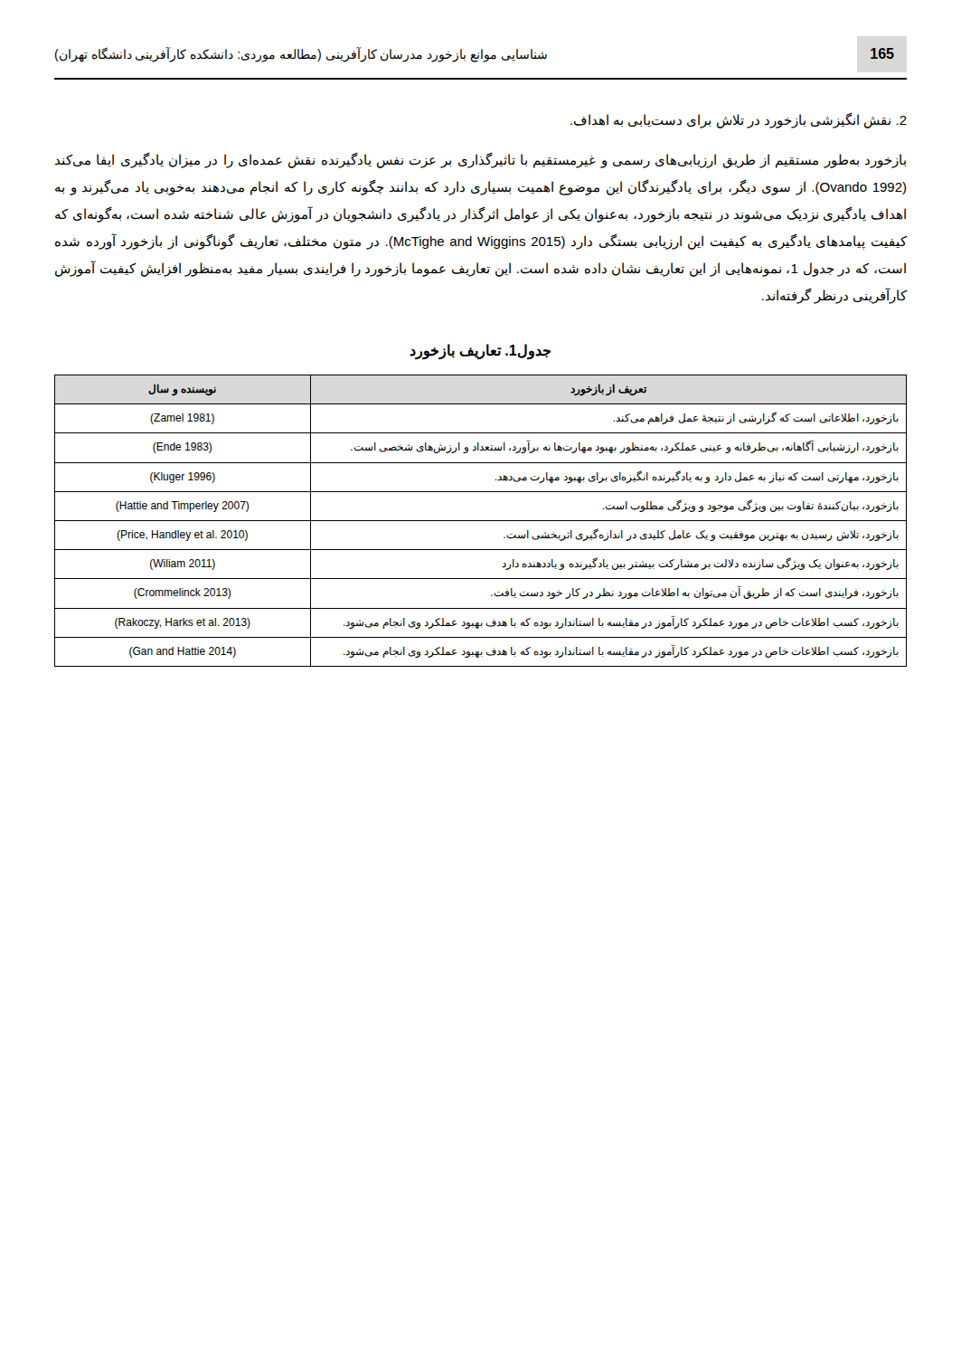165
شناسایی موانع بازخورد مدرسان کارآفرینی (مطالعه موردی: دانشکده کارآفرینی دانشگاه تهران)
2. نقش انگیزشی بازخورد در تلاش برای دست‌یابی به اهداف.
بازخورد به‌طور مستقیم از طریق ارزیابی‌های رسمی و غیرمستقیم با تاثیرگذاری بر عزت نفس یادگیرنده نقش عمده‌ای را در میزان یادگیری ایفا می‌کند (Ovando 1992). از سوی دیگر، برای یادگیرندگان این موضوع اهمیت بسیاری دارد که بدانند چگونه کاری را که انجام می‌دهند به‌خوبی یاد می‌گیرند و به اهداف یادگیری نزدیک می‌شوند در نتیجه بازخورد، به‌عنوان یکی از عوامل اثرگذار در یادگیری دانشجویان در آموزش عالی شناخته شده است، به‌گونه‌ای که کیفیت پیامدهای یادگیری به کیفیت این ارزیابی بستگی دارد (McTighe and Wiggins 2015). در متون مختلف، تعاریف گوناگونی از بازخورد آورده شده است، که در جدول 1، نمونه‌هایی از این تعاریف نشان داده شده است. این تعاریف عموما بازخورد را فرایندی بسیار مفید به‌منظور افزایش کیفیت آموزش کارآفرینی درنظر گرفته‌اند.
جدول1. تعاریف بازخورد
| تعریف از بازخورد | نویسنده و سال |
| --- | --- |
| بازخورد، اطلاعاتی است که گزارشی از نتیجهٔ عمل فراهم می‌کند. | (Zamel 1981) |
| بازخورد، ارزشیابی آگاهانه، بی‌طرفانه و عینی عملکرد، به‌منظور بهبود مهارت‌ها نه برآورد، استعداد و ارزش‌های شخصی است. | (Ende 1983) |
| بازخورد، مهارتی است که نیاز به عمل دارد و به یادگیرنده انگیزه‌ای برای بهبود مهارت می‌دهد. | (Kluger 1996) |
| بازخورد، بیان‌کنندهٔ تفاوت بین ویژگی موجود و ویژگی مطلوب است. | (Hattie and Timperley 2007) |
| بازخورد، تلاش رسیدن به بهترین موفقیت و یک عامل کلیدی در اندازه‌گیری اثربخشی است. | (Price, Handley et al. 2010) |
| بازخورد، به‌عنوان یک ویژگی سازنده دلالت بر مشارکت بیشتر بین یادگیرنده و یاددهنده دارد | (Wiliam 2011) |
| بازخورد، فرایندی است که از طریق آن می‌توان به اطلاعات مورد نظر در کار خود دست یافت. | (Crommelinck 2013) |
| بازخورد، کسب اطلاعات خاص در مورد عملکرد کارآموز در مقایسه با استاندارد بوده که با هدف بهبود عملکرد وی انجام می‌شود. | (Rakoczy, Harks et al. 2013) |
| بازخورد، کسب اطلاعات خاص در مورد عملکرد کارآموز در مقایسه با استاندارد بوده که با هدف بهبود عملکرد وی انجام می‌شود. | (Gan and Hattie 2014) |